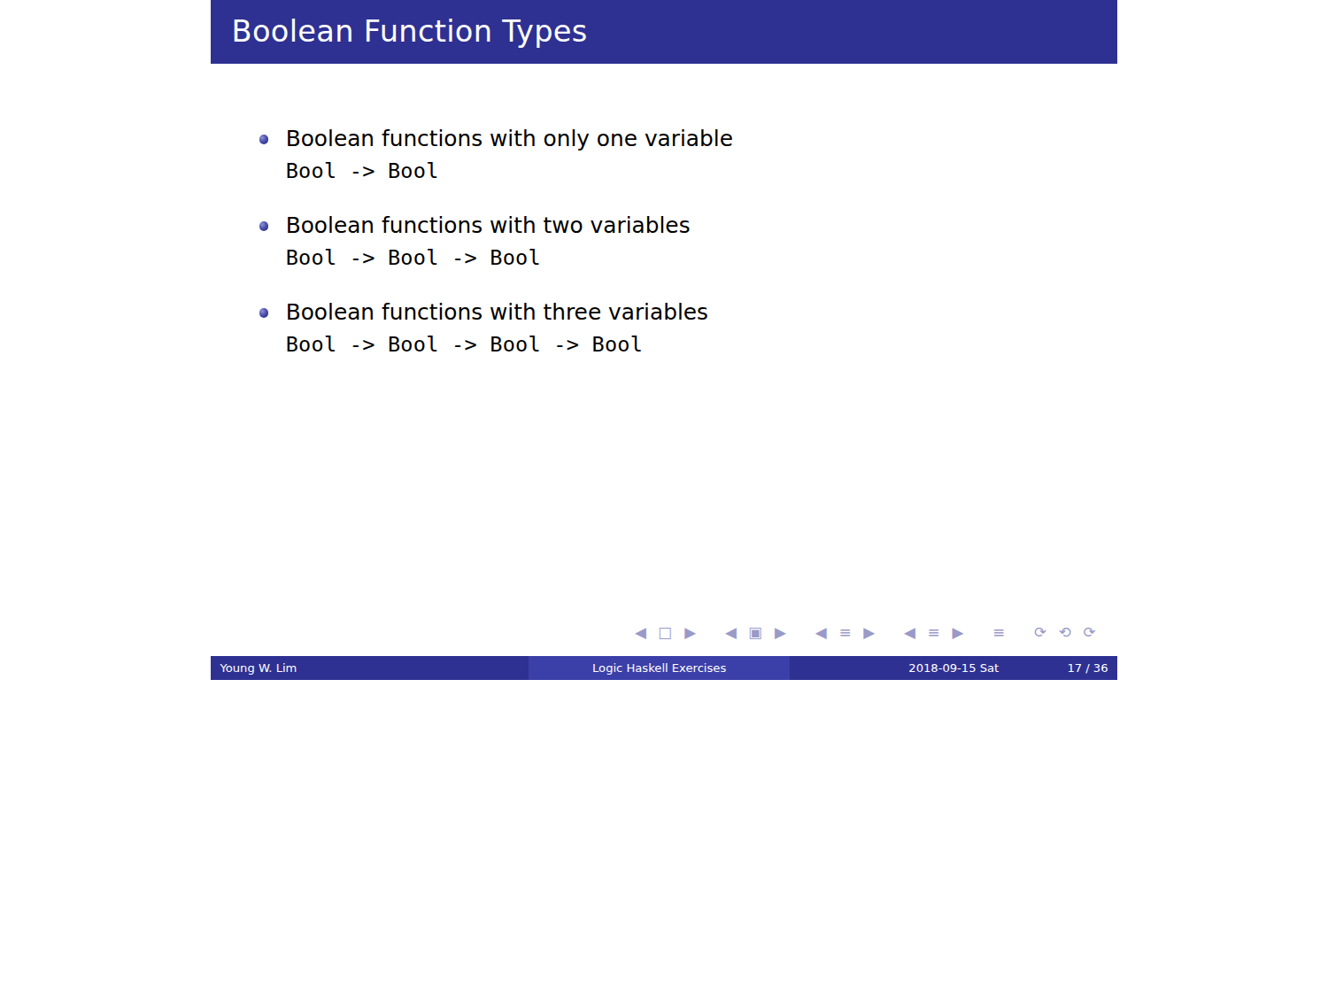Boolean Function Types
Boolean functions with only one variable
Bool -> Bool
Boolean functions with two variables
Bool -> Bool -> Bool
Boolean functions with three variables
Bool -> Bool -> Bool -> Bool
◀ □ ▶ ◀ ▣ ▶ ◀ ≡ ▶ ◀ ≡ ▶ ≡ ⟳ ⟲ ⟳
Young W. Lim
Logic Haskell Exercises
2018-09-15 Sat
17 / 36